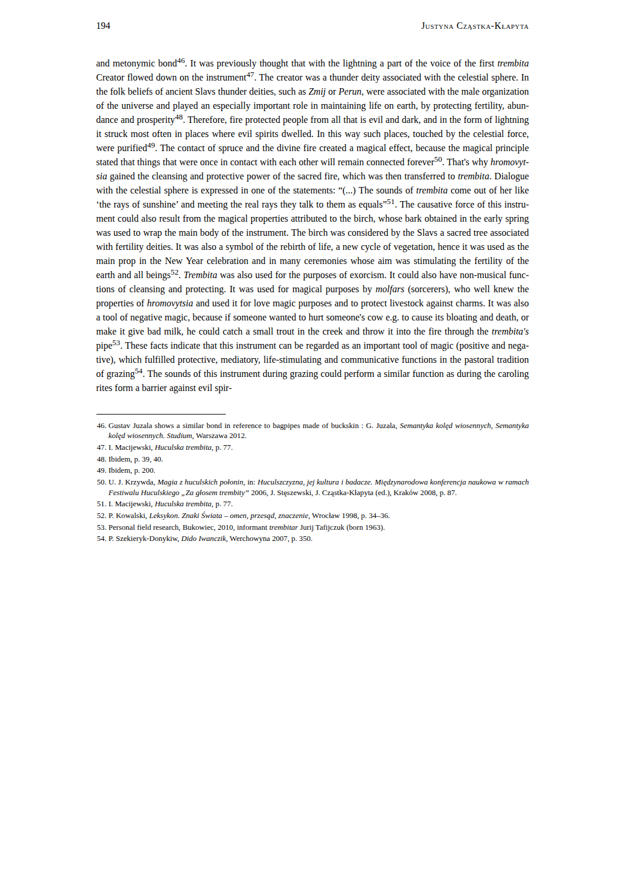194 Justyna Cząstka-Kłapyta
and metonymic bond46. It was previously thought that with the lightning a part of the voice of the first trembita Creator flowed down on the instrument47. The creator was a thunder deity associated with the celestial sphere. In the folk beliefs of ancient Slavs thunder deities, such as Zmij or Perun, were associated with the male organization of the universe and played an especially important role in maintaining life on earth, by protecting fertility, abundance and prosperity48. Therefore, fire protected people from all that is evil and dark, and in the form of lightning it struck most often in places where evil spirits dwelled. In this way such places, touched by the celestial force, were purified49. The contact of spruce and the divine fire created a magical effect, because the magical principle stated that things that were once in contact with each other will remain connected forever50. That's why hromovytsia gained the cleansing and protective power of the sacred fire, which was then transferred to trembita. Dialogue with the celestial sphere is expressed in one of the statements: “(...) The sounds of trembita come out of her like ‘the rays of sunshine’ and meeting the real rays they talk to them as equals”51. The causative force of this instrument could also result from the magical properties attributed to the birch, whose bark obtained in the early spring was used to wrap the main body of the instrument. The birch was considered by the Slavs a sacred tree associated with fertility deities. It was also a symbol of the rebirth of life, a new cycle of vegetation, hence it was used as the main prop in the New Year celebration and in many ceremonies whose aim was stimulating the fertility of the earth and all beings52. Trembita was also used for the purposes of exorcism. It could also have non-musical functions of cleansing and protecting. It was used for magical purposes by molfars (sorcerers), who well knew the properties of hromovytsia and used it for love magic purposes and to protect livestock against charms. It was also a tool of negative magic, because if someone wanted to hurt someone's cow e.g. to cause its bloating and death, or make it give bad milk, he could catch a small trout in the creek and throw it into the fire through the trembita's pipe53. These facts indicate that this instrument can be regarded as an important tool of magic (positive and negative), which fulfilled protective, mediatory, life-stimulating and communicative functions in the pastoral tradition of grazing54. The sounds of this instrument during grazing could perform a similar function as during the caroling rites form a barrier against evil spir-
Gustav Juzala shows a similar bond in reference to bagpipes made of buckskin : G. Juzala, Semantyka kolęd wiosennych, Semantyka kolęd wiosennych. Studium, Warszawa 2012.
I. Macijewski, Huculska trembita, p. 77.
Ibidem, p. 39, 40.
Ibidem, p. 200.
U. J. Krzywda, Magia z huculskich połonin, in: Huculszczyzna, jej kultura i badacze. Międzynarodowa konferencja naukowa w ramach Festiwalu Huculskiego „Za głosem trembity” 2006, J. Stęszewski, J. Cząstka-Kłapyta (ed.), Kraków 2008, p. 87.
I. Macijewski, Huculska trembita, p. 77.
P. Kowalski, Leksykon. Znaki Świata – omen, przesąd, znaczenie, Wrocław 1998, p. 34–36.
Personal field research, Bukowiec, 2010, informant trembitar Jurij Tafijczuk (born 1963).
P. Szekieryk-Donykiw, Dido Iwanczik, Werchowyna 2007, p. 350.